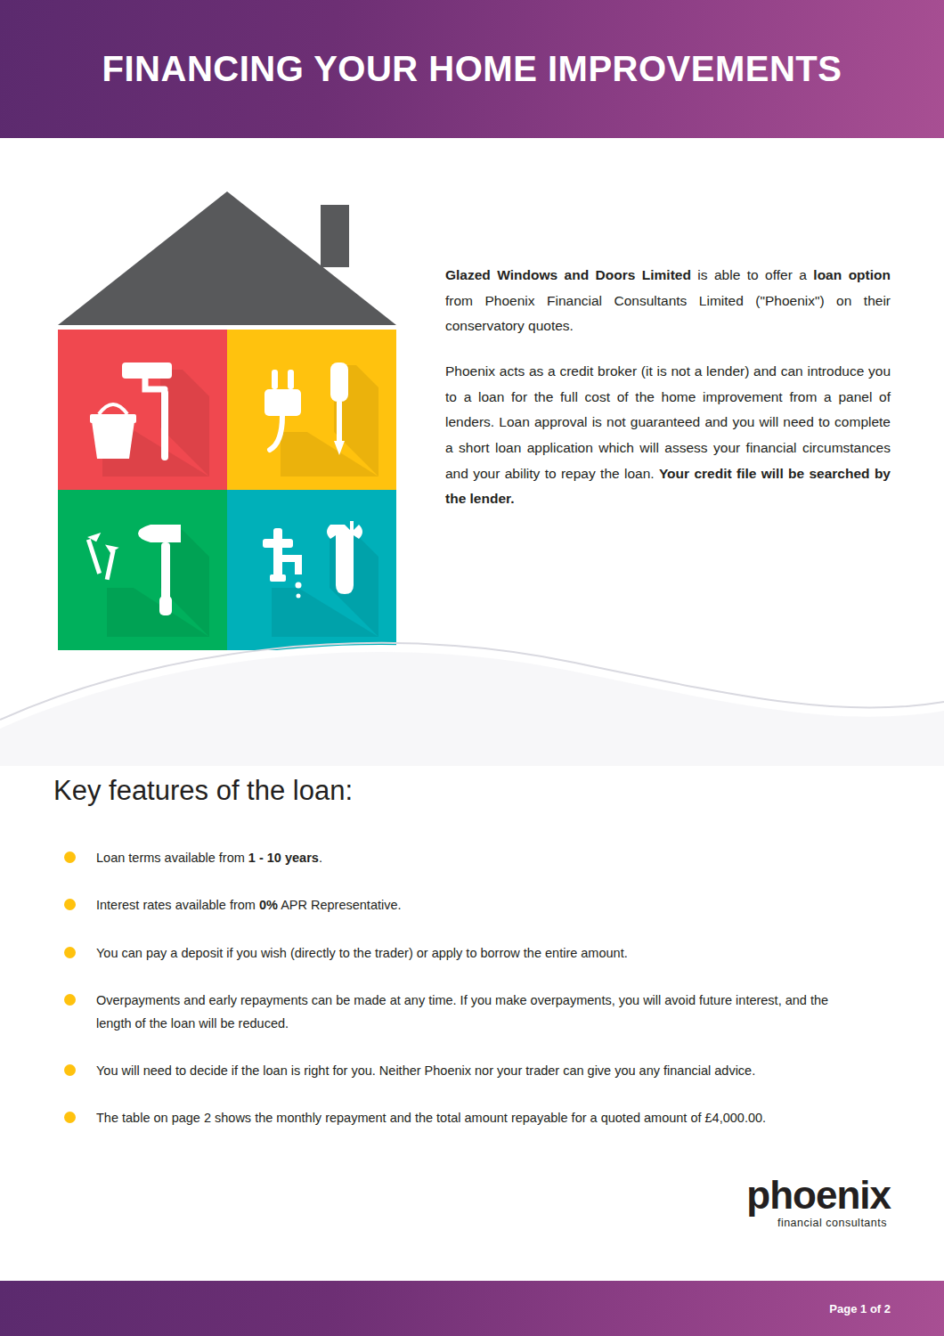FINANCING YOUR HOME IMPROVEMENTS
Glazed Windows and Doors Limited is able to offer a loan option from Phoenix Financial Consultants Limited ("Phoenix") on their conservatory quotes.
Phoenix acts as a credit broker (it is not a lender) and can introduce you to a loan for the full cost of the home improvement from a panel of lenders. Loan approval is not guaranteed and you will need to complete a short loan application which will assess your financial circumstances and your ability to repay the loan. Your credit file will be searched by the lender.
Key features of the loan:
Loan terms available from 1 - 10 years.
Interest rates available from 0% APR Representative.
You can pay a deposit if you wish (directly to the trader) or apply to borrow the entire amount.
Overpayments and early repayments can be made at any time. If you make overpayments, you will avoid future interest, and the length of the loan will be reduced.
You will need to decide if the loan is right for you. Neither Phoenix nor your trader can give you any financial advice.
The table on page 2 shows the monthly repayment and the total amount repayable for a quoted amount of £4,000.00.
phoenix
financial consultants
Page 1 of 2